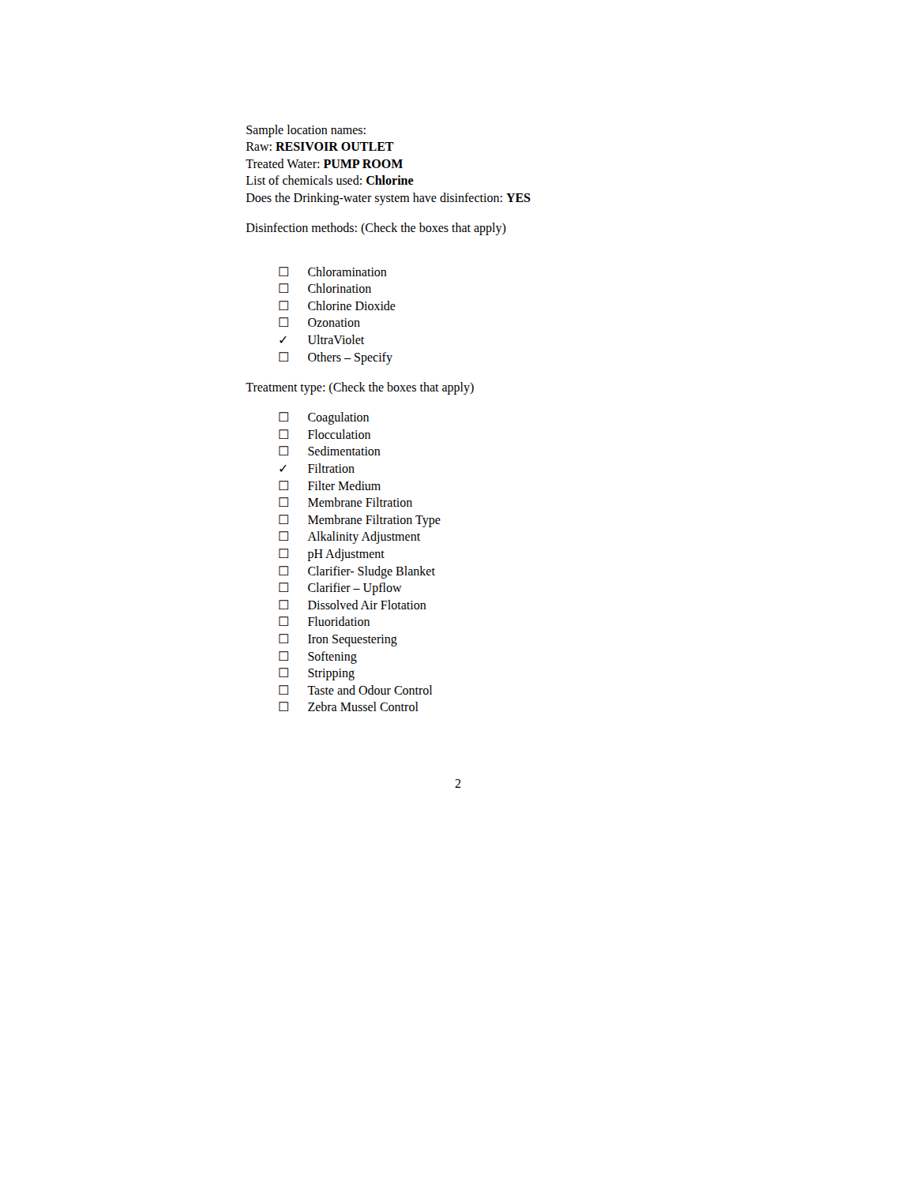Sample location names:
Raw: RESIVOIR OUTLET
Treated Water: PUMP ROOM
List of chemicals used: Chlorine
Does the Drinking-water system have disinfection: YES
Disinfection methods: (Check the boxes that apply)
☐Chloramination
☐Chlorination
☐Chlorine Dioxide
☐Ozonation
✓UltraViolet
☐Others – Specify
Treatment type: (Check the boxes that apply)
☐Coagulation
☐Flocculation
☐Sedimentation
✓Filtration
☐Filter Medium
☐Membrane Filtration
☐Membrane Filtration Type
☐Alkalinity Adjustment
☐pH Adjustment
☐Clarifier- Sludge Blanket
☐Clarifier – Upflow
☐Dissolved Air Flotation
☐Fluoridation
☐Iron Sequestering
☐Softening
☐Stripping
☐Taste and Odour Control
☐Zebra Mussel Control
2